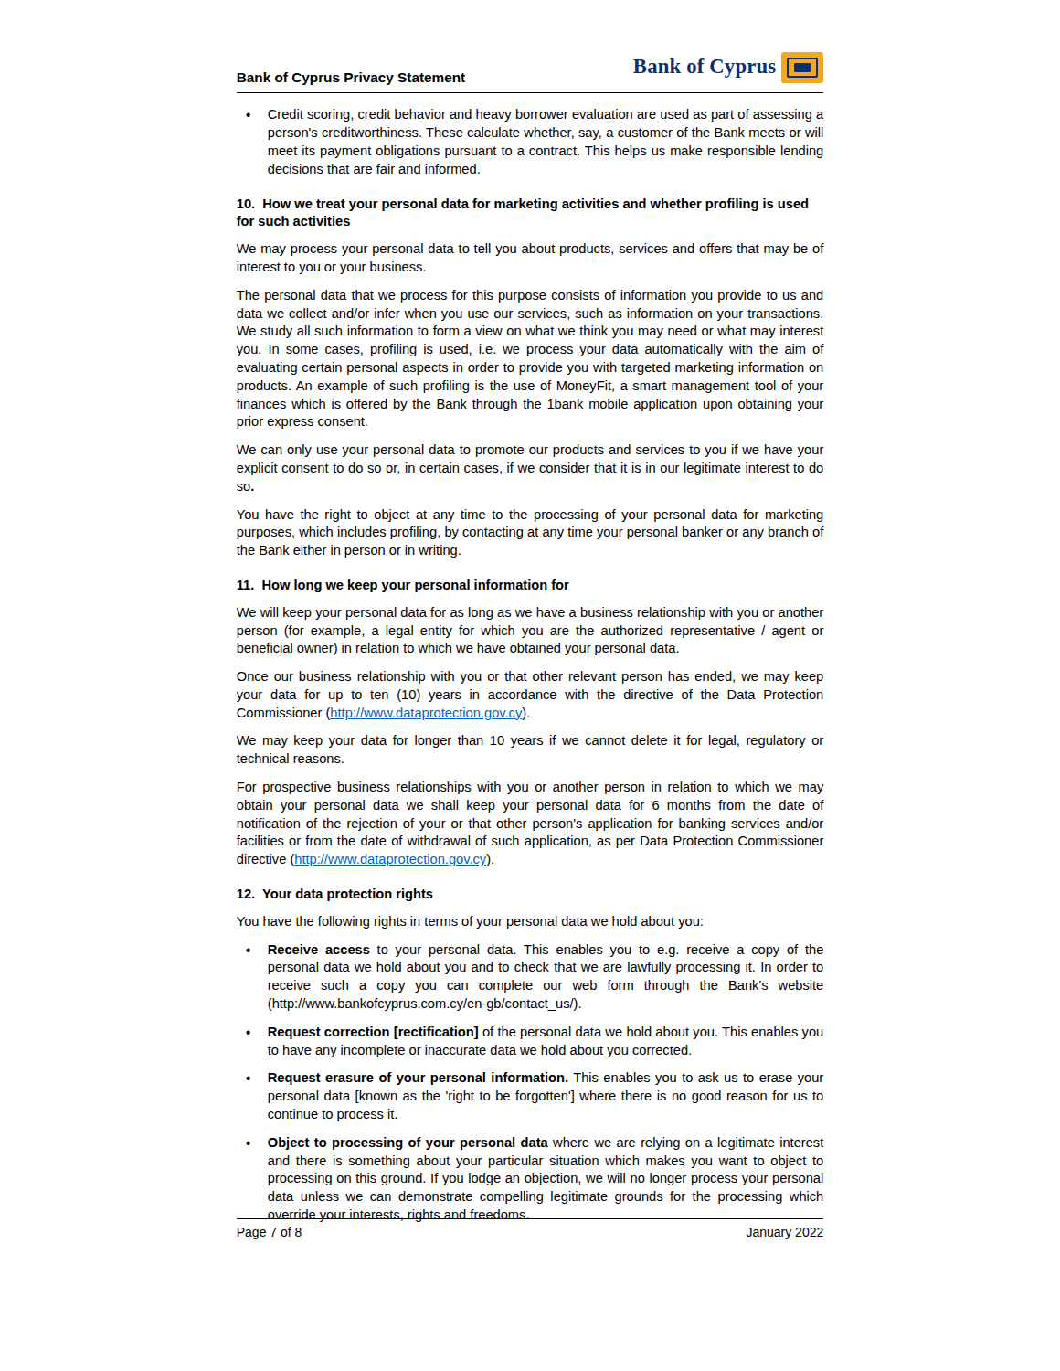Bank of Cyprus Privacy Statement
Bank of Cyprus
Credit scoring, credit behavior and heavy borrower evaluation are used as part of assessing a person's creditworthiness. These calculate whether, say, a customer of the Bank meets or will meet its payment obligations pursuant to a contract. This helps us make responsible lending decisions that are fair and informed.
10. How we treat your personal data for marketing activities and whether profiling is used for such activities
We may process your personal data to tell you about products, services and offers that may be of interest to you or your business.
The personal data that we process for this purpose consists of information you provide to us and data we collect and/or infer when you use our services, such as information on your transactions. We study all such information to form a view on what we think you may need or what may interest you. In some cases, profiling is used, i.e. we process your data automatically with the aim of evaluating certain personal aspects in order to provide you with targeted marketing information on products. An example of such profiling is the use of MoneyFit, a smart management tool of your finances which is offered by the Bank through the 1bank mobile application upon obtaining your prior express consent.
We can only use your personal data to promote our products and services to you if we have your explicit consent to do so or, in certain cases, if we consider that it is in our legitimate interest to do so.
You have the right to object at any time to the processing of your personal data for marketing purposes, which includes profiling, by contacting at any time your personal banker or any branch of the Bank either in person or in writing.
11. How long we keep your personal information for
We will keep your personal data for as long as we have a business relationship with you or another person (for example, a legal entity for which you are the authorized representative / agent or beneficial owner) in relation to which we have obtained your personal data.
Once our business relationship with you or that other relevant person has ended, we may keep your data for up to ten (10) years in accordance with the directive of the Data Protection Commissioner (http://www.dataprotection.gov.cy).
We may keep your data for longer than 10 years if we cannot delete it for legal, regulatory or technical reasons.
For prospective business relationships with you or another person in relation to which we may obtain your personal data we shall keep your personal data for 6 months from the date of notification of the rejection of your or that other person's application for banking services and/or facilities or from the date of withdrawal of such application, as per Data Protection Commissioner directive (http://www.dataprotection.gov.cy).
12. Your data protection rights
You have the following rights in terms of your personal data we hold about you:
Receive access to your personal data. This enables you to e.g. receive a copy of the personal data we hold about you and to check that we are lawfully processing it. In order to receive such a copy you can complete our web form through the Bank's website (http://www.bankofcyprus.com.cy/en-gb/contact_us/).
Request correction [rectification] of the personal data we hold about you. This enables you to have any incomplete or inaccurate data we hold about you corrected.
Request erasure of your personal information. This enables you to ask us to erase your personal data [known as the 'right to be forgotten'] where there is no good reason for us to continue to process it.
Object to processing of your personal data where we are relying on a legitimate interest and there is something about your particular situation which makes you want to object to processing on this ground. If you lodge an objection, we will no longer process your personal data unless we can demonstrate compelling legitimate grounds for the processing which override your interests, rights and freedoms.
Page 7 of 8 January 2022